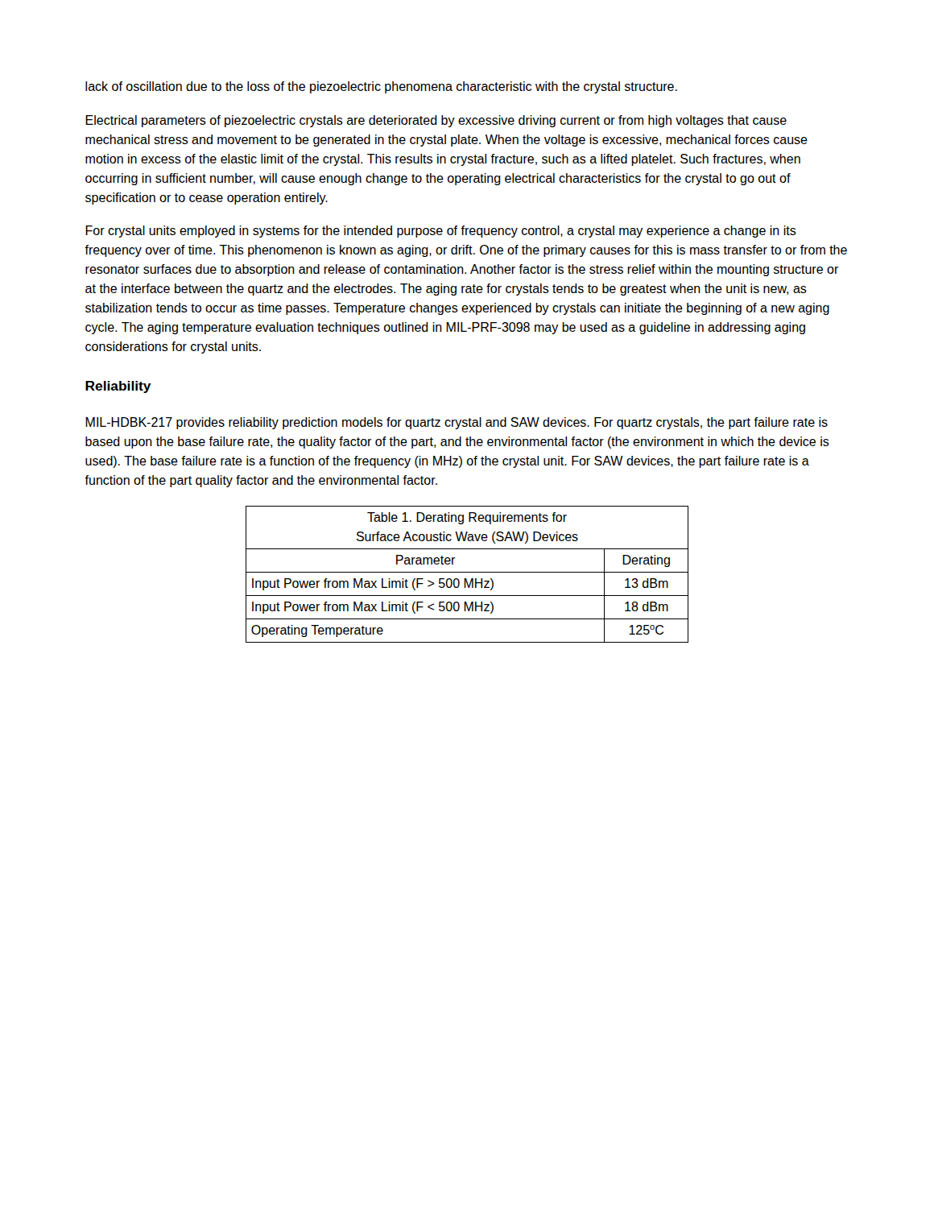lack of oscillation due to the loss of the piezoelectric phenomena characteristic with the crystal structure.
Electrical parameters of piezoelectric crystals are deteriorated by excessive driving current or from high voltages that cause mechanical stress and movement to be generated in the crystal plate. When the voltage is excessive, mechanical forces cause motion in excess of the elastic limit of the crystal. This results in crystal fracture, such as a lifted platelet. Such fractures, when occurring in sufficient number, will cause enough change to the operating electrical characteristics for the crystal to go out of specification or to cease operation entirely.
For crystal units employed in systems for the intended purpose of frequency control, a crystal may experience a change in its frequency over of time. This phenomenon is known as aging, or drift. One of the primary causes for this is mass transfer to or from the resonator surfaces due to absorption and release of contamination. Another factor is the stress relief within the mounting structure or at the interface between the quartz and the electrodes. The aging rate for crystals tends to be greatest when the unit is new, as stabilization tends to occur as time passes. Temperature changes experienced by crystals can initiate the beginning of a new aging cycle. The aging temperature evaluation techniques outlined in MIL-PRF-3098 may be used as a guideline in addressing aging considerations for crystal units.
Reliability
MIL-HDBK-217 provides reliability prediction models for quartz crystal and SAW devices. For quartz crystals, the part failure rate is based upon the base failure rate, the quality factor of the part, and the environmental factor (the environment in which the device is used). The base failure rate is a function of the frequency (in MHz) of the crystal unit. For SAW devices, the part failure rate is a function of the part quality factor and the environmental factor.
Table 1. Derating Requirements for Surface Acoustic Wave (SAW) Devices
| Parameter | Derating |
| --- | --- |
| Input Power from Max Limit (F > 500 MHz) | 13 dBm |
| Input Power from Max Limit (F < 500 MHz) | 18 dBm |
| Operating Temperature | 125 o C |